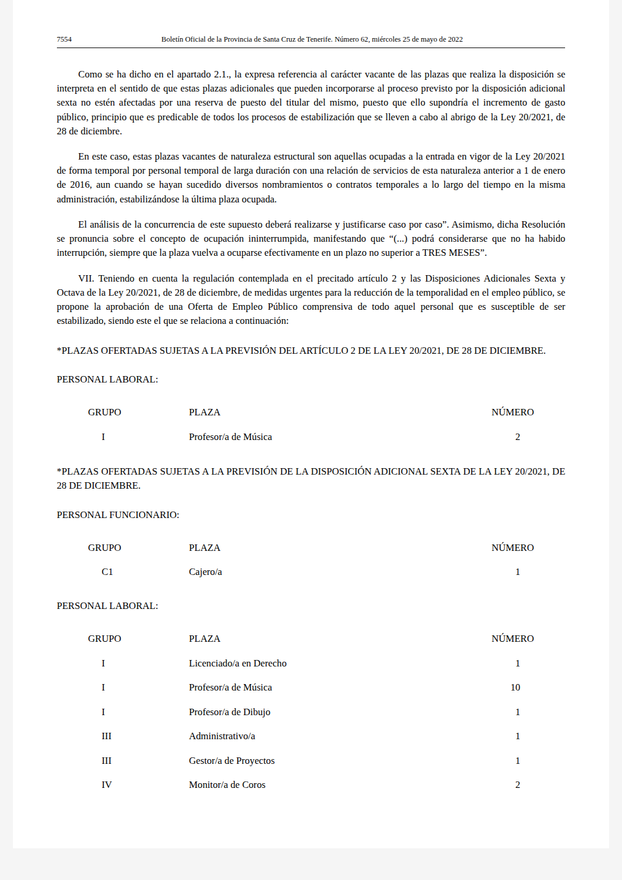7554 Boletín Oficial de la Provincia de Santa Cruz de Tenerife. Número 62, miércoles 25 de mayo de 2022
Como se ha dicho en el apartado 2.1., la expresa referencia al carácter vacante de las plazas que realiza la disposición se interpreta en el sentido de que estas plazas adicionales que pueden incorporarse al proceso previsto por la disposición adicional sexta no estén afectadas por una reserva de puesto del titular del mismo, puesto que ello supondría el incremento de gasto público, principio que es predicable de todos los procesos de estabilización que se lleven a cabo al abrigo de la Ley 20/2021, de 28 de diciembre.
En este caso, estas plazas vacantes de naturaleza estructural son aquellas ocupadas a la entrada en vigor de la Ley 20/2021 de forma temporal por personal temporal de larga duración con una relación de servicios de esta naturaleza anterior a 1 de enero de 2016, aun cuando se hayan sucedido diversos nombramientos o contratos temporales a lo largo del tiempo en la misma administración, estabilizándose la última plaza ocupada.
El análisis de la concurrencia de este supuesto deberá realizarse y justificarse caso por caso”. Asimismo, dicha Resolución se pronuncia sobre el concepto de ocupación ininterrumpida, manifestando que “(...) podrá considerarse que no ha habido interrupción, siempre que la plaza vuelva a ocuparse efectivamente en un plazo no superior a TRES MESES”.
VII. Teniendo en cuenta la regulación contemplada en el precitado artículo 2 y las Disposiciones Adicionales Sexta y Octava de la Ley 20/2021, de 28 de diciembre, de medidas urgentes para la reducción de la temporalidad en el empleo público, se propone la aprobación de una Oferta de Empleo Público comprensiva de todo aquel personal que es susceptible de ser estabilizado, siendo este el que se relaciona a continuación:
*PLAZAS OFERTADAS SUJETAS A LA PREVISIÓN DEL ARTÍCULO 2 DE LA LEY 20/2021, DE 28 DE DICIEMBRE.
PERSONAL LABORAL:
| GRUPO | PLAZA | NÚMERO |
| --- | --- | --- |
| I | Profesor/a de Música | 2 |
*PLAZAS OFERTADAS SUJETAS A LA PREVISIÓN DE LA DISPOSICIÓN ADICIONAL SEXTA DE LA LEY 20/2021, DE 28 DE DICIEMBRE.
PERSONAL FUNCIONARIO:
| GRUPO | PLAZA | NÚMERO |
| --- | --- | --- |
| C1 | Cajero/a | 1 |
PERSONAL LABORAL:
| GRUPO | PLAZA | NÚMERO |
| --- | --- | --- |
| I | Licenciado/a en Derecho | 1 |
| I | Profesor/a de Música | 10 |
| I | Profesor/a de Dibujo | 1 |
| III | Administrativo/a | 1 |
| III | Gestor/a de Proyectos | 1 |
| IV | Monitor/a de Coros | 2 |